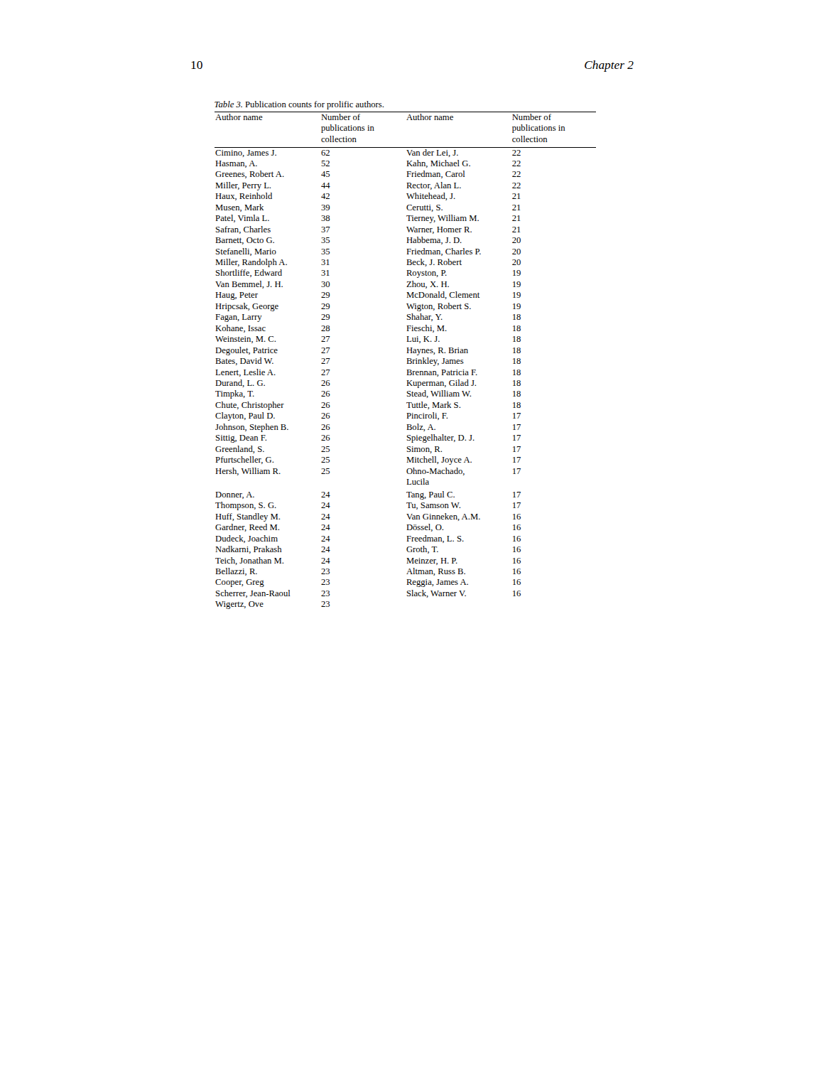10 Chapter 2
Table 3. Publication counts for prolific authors.
| Author name | Number of publications in collection | Author name | Number of publications in collection |
| --- | --- | --- | --- |
| Cimino, James J. | 62 | Van der Lei, J. | 22 |
| Hasman, A. | 52 | Kahn, Michael G. | 22 |
| Greenes, Robert A. | 45 | Friedman, Carol | 22 |
| Miller, Perry L. | 44 | Rector, Alan L. | 22 |
| Haux, Reinhold | 42 | Whitehead, J. | 21 |
| Musen, Mark | 39 | Cerutti, S. | 21 |
| Patel, Vimla L. | 38 | Tierney, William M. | 21 |
| Safran, Charles | 37 | Warner, Homer R. | 21 |
| Barnett, Octo G. | 35 | Habbema, J. D. | 20 |
| Stefanelli, Mario | 35 | Friedman, Charles P. | 20 |
| Miller, Randolph A. | 31 | Beck, J. Robert | 20 |
| Shortliffe, Edward | 31 | Royston, P. | 19 |
| Van Bemmel, J. H. | 30 | Zhou, X. H. | 19 |
| Haug, Peter | 29 | McDonald, Clement | 19 |
| Hripcsak, George | 29 | Wigton, Robert S. | 19 |
| Fagan, Larry | 29 | Shahar, Y. | 18 |
| Kohane, Issac | 28 | Fieschi, M. | 18 |
| Weinstein, M. C. | 27 | Lui, K. J. | 18 |
| Degoulet, Patrice | 27 | Haynes, R. Brian | 18 |
| Bates, David W. | 27 | Brinkley, James | 18 |
| Lenert, Leslie A. | 27 | Brennan, Patricia F. | 18 |
| Durand, L. G. | 26 | Kuperman, Gilad J. | 18 |
| Timpka, T. | 26 | Stead, William W. | 18 |
| Chute, Christopher | 26 | Tuttle, Mark S. | 18 |
| Clayton, Paul D. | 26 | Pinciroli, F. | 17 |
| Johnson, Stephen B. | 26 | Bolz, A. | 17 |
| Sittig, Dean F. | 26 | Spiegelhalter, D. J. | 17 |
| Greenland, S. | 25 | Simon, R. | 17 |
| Pfurtscheller, G. | 25 | Mitchell, Joyce A. | 17 |
| Hersh, William R. | 25 | Ohno-Machado, Lucila | 17 |
| Donner, A. | 24 | Tang, Paul C. | 17 |
| Thompson, S. G. | 24 | Tu, Samson W. | 17 |
| Huff, Standley M. | 24 | Van Ginneken, A.M. | 16 |
| Gardner, Reed M. | 24 | Dössel, O. | 16 |
| Dudeck, Joachim | 24 | Freedman, L. S. | 16 |
| Nadkarni, Prakash | 24 | Groth, T. | 16 |
| Teich, Jonathan M. | 24 | Meinzer, H. P. | 16 |
| Bellazzi, R. | 23 | Altman, Russ B. | 16 |
| Cooper, Greg | 23 | Reggia, James A. | 16 |
| Scherrer, Jean-Raoul | 23 | Slack, Warner V. | 16 |
| Wigertz, Ove | 23 | | |